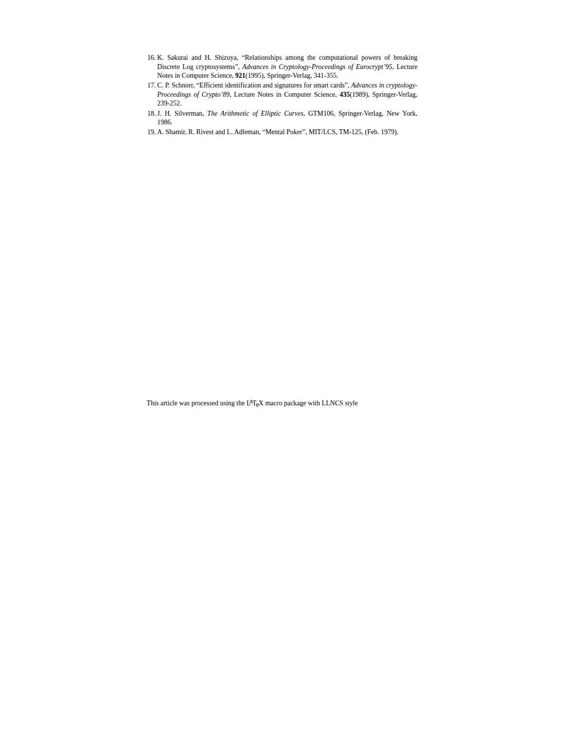16. K. Sakurai and H. Shizuya, “Relationships among the computational powers of breaking Discrete Log cryptosystems”, Advances in Cryptology-Proceedings of Eurocrypt’95, Lecture Notes in Computer Science, 921(1995), Springer-Verlag, 341-355.
17. C. P. Schnorr, “Efficient identification and signatures for smart cards”, Advances in cryptology-Proceedings of Crypto’89, Lecture Notes in Computer Science, 435(1989), Springer-Verlag, 239-252.
18. J. H. Silverman, The Arithmetic of Elliptic Curves, GTM106, Springer-Verlag, New York, 1986.
19. A. Shamir, R. Rivest and L. Adleman, “Mental Poker”, MIT/LCS, TM-125, (Feb. 1979).
This article was processed using the La Te X macro package with LLNCS style